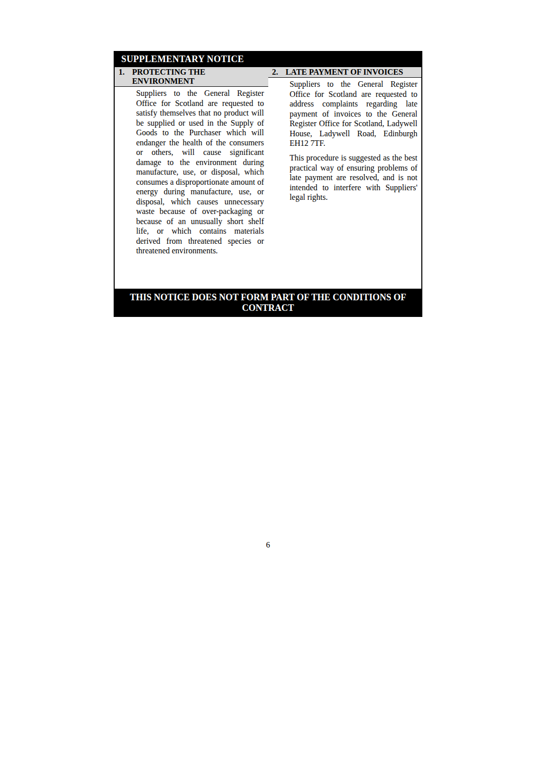SUPPLEMENTARY NOTICE
| 1. PROTECTING THE ENVIRONMENT Suppliers to the General Register Office for Scotland are requested to satisfy themselves that no product will be supplied or used in the Supply of Goods to the Purchaser which will endanger the health of the consumers or others, will cause significant damage to the environment during manufacture, use, or disposal, which consumes a disproportionate amount of energy during manufacture, use, or disposal, which causes unnecessary waste because of over-packaging or because of an unusually short shelf life, or which contains materials derived from threatened species or threatened environments. | 2. LATE PAYMENT OF INVOICES Suppliers to the General Register Office for Scotland are requested to address complaints regarding late payment of invoices to the General Register Office for Scotland, Ladywell House, Ladywell Road, Edinburgh EH12 7TF. This procedure is suggested as the best practical way of ensuring problems of late payment are resolved, and is not intended to interfere with Suppliers' legal rights. |
THIS NOTICE DOES NOT FORM PART OF THE CONDITIONS OF CONTRACT
6